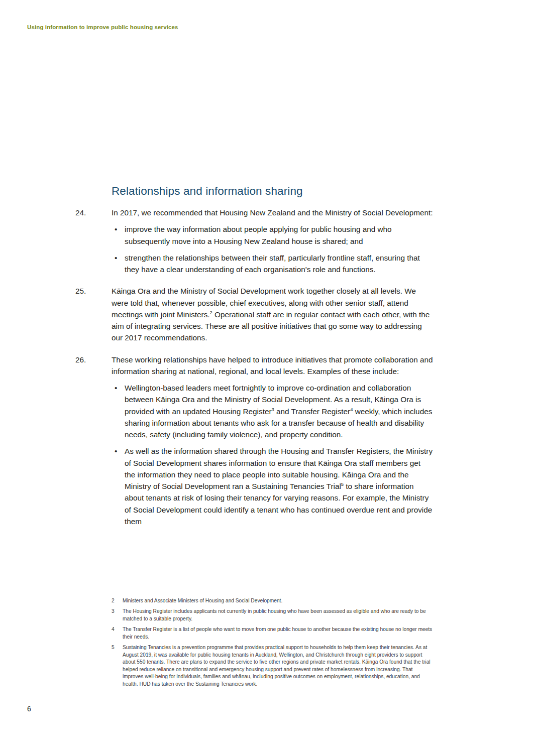Using information to improve public housing services
Relationships and information sharing
24. In 2017, we recommended that Housing New Zealand and the Ministry of Social Development:
improve the way information about people applying for public housing and who subsequently move into a Housing New Zealand house is shared; and
strengthen the relationships between their staff, particularly frontline staff, ensuring that they have a clear understanding of each organisation's role and functions.
25. Kāinga Ora and the Ministry of Social Development work together closely at all levels. We were told that, whenever possible, chief executives, along with other senior staff, attend meetings with joint Ministers.2 Operational staff are in regular contact with each other, with the aim of integrating services. These are all positive initiatives that go some way to addressing our 2017 recommendations.
26. These working relationships have helped to introduce initiatives that promote collaboration and information sharing at national, regional, and local levels. Examples of these include:
Wellington-based leaders meet fortnightly to improve co-ordination and collaboration between Kāinga Ora and the Ministry of Social Development. As a result, Kāinga Ora is provided with an updated Housing Register3 and Transfer Register4 weekly, which includes sharing information about tenants who ask for a transfer because of health and disability needs, safety (including family violence), and property condition.
As well as the information shared through the Housing and Transfer Registers, the Ministry of Social Development shares information to ensure that Kāinga Ora staff members get the information they need to place people into suitable housing. Kāinga Ora and the Ministry of Social Development ran a Sustaining Tenancies Trial5 to share information about tenants at risk of losing their tenancy for varying reasons. For example, the Ministry of Social Development could identify a tenant who has continued overdue rent and provide them
2 Ministers and Associate Ministers of Housing and Social Development.
3 The Housing Register includes applicants not currently in public housing who have been assessed as eligible and who are ready to be matched to a suitable property.
4 The Transfer Register is a list of people who want to move from one public house to another because the existing house no longer meets their needs.
5 Sustaining Tenancies is a prevention programme that provides practical support to households to help them keep their tenancies. As at August 2019, it was available for public housing tenants in Auckland, Wellington, and Christchurch through eight providers to support about 550 tenants. There are plans to expand the service to five other regions and private market rentals. Kāinga Ora found that the trial helped reduce reliance on transitional and emergency housing support and prevent rates of homelessness from increasing. That improves well-being for individuals, families and whānau, including positive outcomes on employment, relationships, education, and health. HUD has taken over the Sustaining Tenancies work.
6